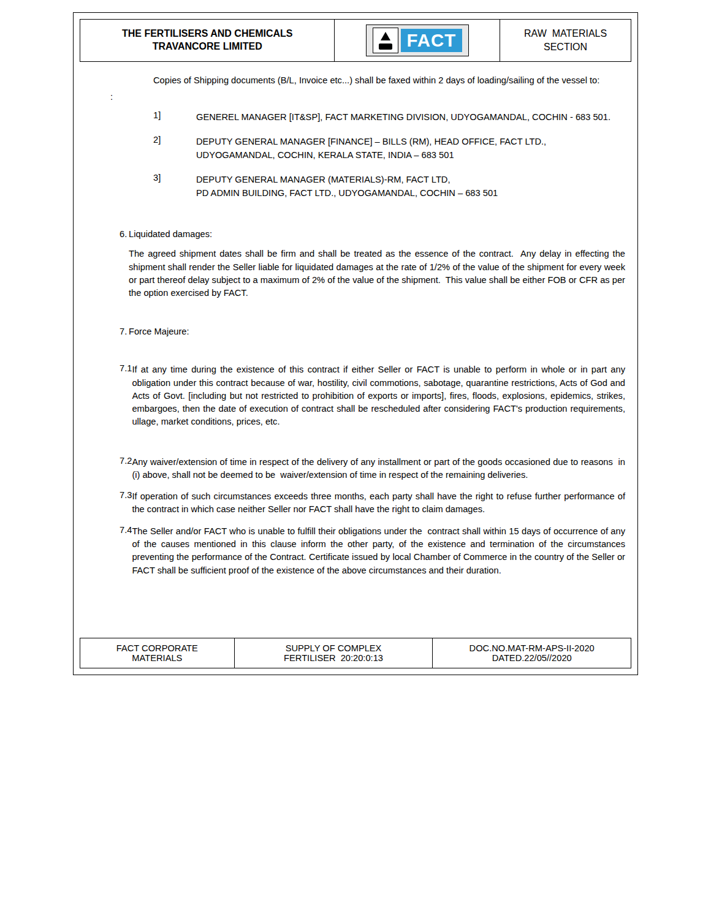| THE FERTILISERS AND CHEMICALS TRAVANCORE LIMITED | FACT | RAW MATERIALS SECTION |
Copies of Shipping documents (B/L, Invoice etc...) shall be faxed within 2 days of loading/sailing of the vessel to:
:
1]
GENEREL MANAGER [IT&SP], FACT MARKETING DIVISION, UDYOGAMANDAL, COCHIN - 683 501.
2]
DEPUTY GENERAL MANAGER [FINANCE] – BILLS (RM), HEAD OFFICE, FACT LTD., UDYOGAMANDAL, COCHIN, KERALA STATE, INDIA – 683 501
3]
DEPUTY GENERAL MANAGER (MATERIALS)-RM, FACT LTD,
PD ADMIN BUILDING, FACT LTD., UDYOGAMANDAL, COCHIN – 683 501
6.
Liquidated damages:
The agreed shipment dates shall be firm and shall be treated as the essence of the contract. Any delay in effecting the shipment shall render the Seller liable for liquidated damages at the rate of 1/2% of the value of the shipment for every week or part thereof delay subject to a maximum of 2% of the value of the shipment. This value shall be either FOB or CFR as per the option exercised by FACT.
7.
Force Majeure:
7.1
If at any time during the existence of this contract if either Seller or FACT is unable to perform in whole or in part any obligation under this contract because of war, hostility, civil commotions, sabotage, quarantine restrictions, Acts of God and Acts of Govt. [including but not restricted to prohibition of exports or imports], fires, floods, explosions, epidemics, strikes, embargoes, then the date of execution of contract shall be rescheduled after considering FACT's production requirements, ullage, market conditions, prices, etc.
7.2
Any waiver/extension of time in respect of the delivery of any installment or part of the goods occasioned due to reasons in (i) above, shall not be deemed to be waiver/extension of time in respect of the remaining deliveries.
7.3
If operation of such circumstances exceeds three months, each party shall have the right to refuse further performance of the contract in which case neither Seller nor FACT shall have the right to claim damages.
7.4
The Seller and/or FACT who is unable to fulfill their obligations under the contract shall within 15 days of occurrence of any of the causes mentioned in this clause inform the other party, of the existence and termination of the circumstances preventing the performance of the Contract. Certificate issued by local Chamber of Commerce in the country of the Seller or FACT shall be sufficient proof of the existence of the above circumstances and their duration.
| FACT CORPORATE MATERIALS | SUPPLY OF COMPLEX FERTILISER 20:20:0:13 | DOC.NO.MAT-RM-APS-II-2020 DATED.22/05//2020 |